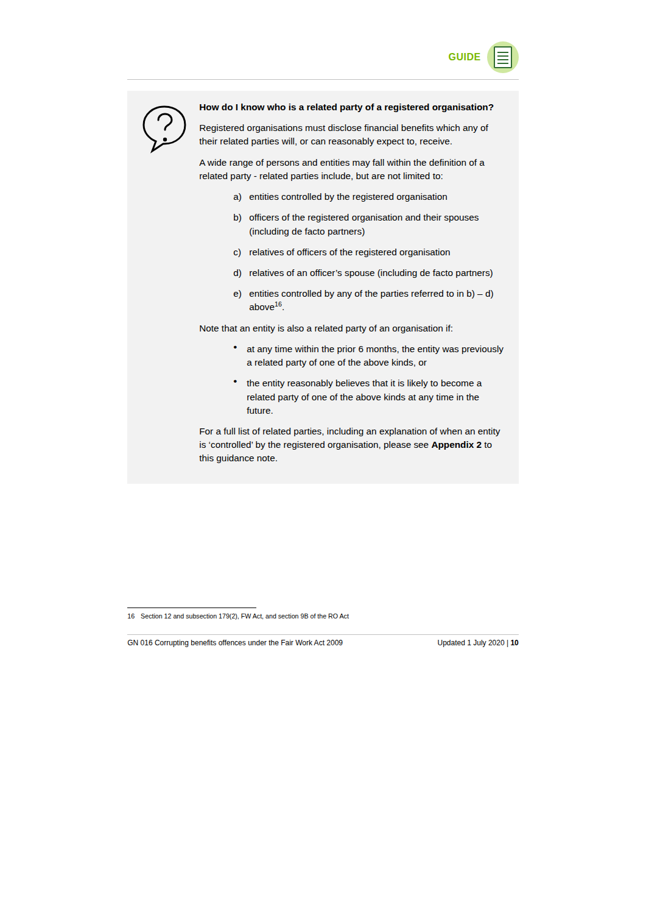GUIDE
How do I know who is a related party of a registered organisation?
Registered organisations must disclose financial benefits which any of their related parties will, or can reasonably expect to, receive.
A wide range of persons and entities may fall within the definition of a related party - related parties include, but are not limited to:
entities controlled by the registered organisation
officers of the registered organisation and their spouses (including de facto partners)
relatives of officers of the registered organisation
relatives of an officer’s spouse (including de facto partners)
entities controlled by any of the parties referred to in b) – d) above16.
Note that an entity is also a related party of an organisation if:
at any time within the prior 6 months, the entity was previously a related party of one of the above kinds, or
the entity reasonably believes that it is likely to become a related party of one of the above kinds at any time in the future.
For a full list of related parties, including an explanation of when an entity is ‘controlled’ by the registered organisation, please see Appendix 2 to this guidance note.
16 Section 12 and subsection 179(2), FW Act, and section 9B of the RO Act
GN 016 Corrupting benefits offences under the Fair Work Act 2009
Updated 1 July 2020 | 10